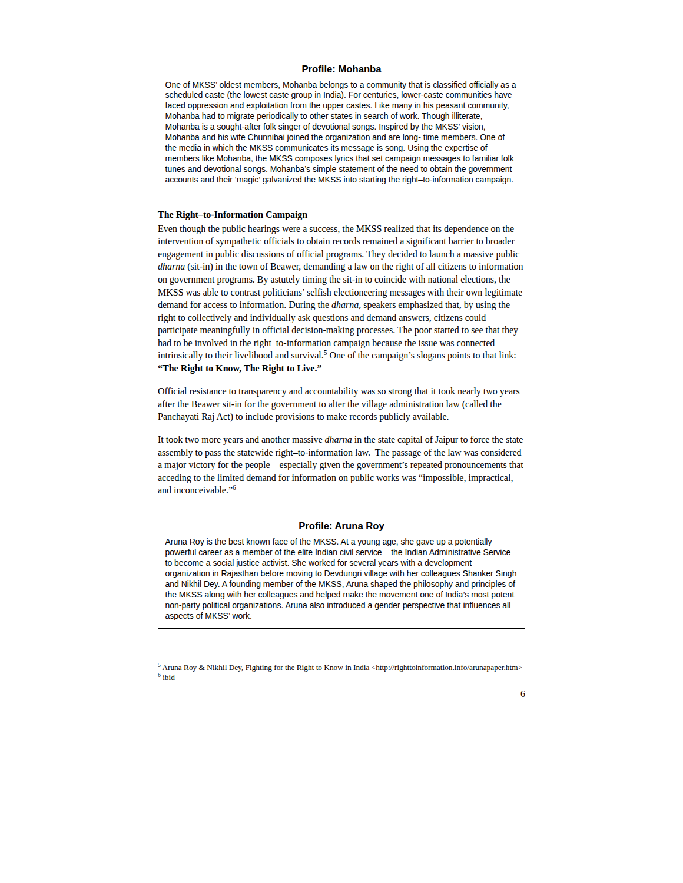Profile: Mohanba
One of MKSS’ oldest members, Mohanba belongs to a community that is classified officially as a scheduled caste (the lowest caste group in India). For centuries, lower-caste communities have faced oppression and exploitation from the upper castes. Like many in his peasant community, Mohanba had to migrate periodically to other states in search of work. Though illiterate, Mohanba is a sought-after folk singer of devotional songs. Inspired by the MKSS’ vision, Mohanba and his wife Chunnibai joined the organization and are long- time members. One of the media in which the MKSS communicates its message is song. Using the expertise of members like Mohanba, the MKSS composes lyrics that set campaign messages to familiar folk tunes and devotional songs. Mohanba’s simple statement of the need to obtain the government accounts and their ‘magic’ galvanized the MKSS into starting the right–to-information campaign.
The Right–to-Information Campaign
Even though the public hearings were a success, the MKSS realized that its dependence on the intervention of sympathetic officials to obtain records remained a significant barrier to broader engagement in public discussions of official programs. They decided to launch a massive public dharna (sit-in) in the town of Beawer, demanding a law on the right of all citizens to information on government programs. By astutely timing the sit-in to coincide with national elections, the MKSS was able to contrast politicians’ selfish electioneering messages with their own legitimate demand for access to information. During the dharna, speakers emphasized that, by using the right to collectively and individually ask questions and demand answers, citizens could participate meaningfully in official decision-making processes. The poor started to see that they had to be involved in the right–to-information campaign because the issue was connected intrinsically to their livelihood and survival.5 One of the campaign’s slogans points to that link: “The Right to Know, The Right to Live.”
Official resistance to transparency and accountability was so strong that it took nearly two years after the Beawer sit-in for the government to alter the village administration law (called the Panchayati Raj Act) to include provisions to make records publicly available.
It took two more years and another massive dharna in the state capital of Jaipur to force the state assembly to pass the statewide right–to-information law. The passage of the law was considered a major victory for the people – especially given the government’s repeated pronouncements that acceding to the limited demand for information on public works was “impossible, impractical, and inconceivable.”6
Profile: Aruna Roy
Aruna Roy is the best known face of the MKSS. At a young age, she gave up a potentially powerful career as a member of the elite Indian civil service – the Indian Administrative Service – to become a social justice activist. She worked for several years with a development organization in Rajasthan before moving to Devdungri village with her colleagues Shanker Singh and Nikhil Dey. A founding member of the MKSS, Aruna shaped the philosophy and principles of the MKSS along with her colleagues and helped make the movement one of India’s most potent non-party political organizations. Aruna also introduced a gender perspective that influences all aspects of MKSS’ work.
5 Aruna Roy & Nikhil Dey, Fighting for the Right to Know in India <http://righttoinformation.info/arunapaper.htm>
6 ibid
6